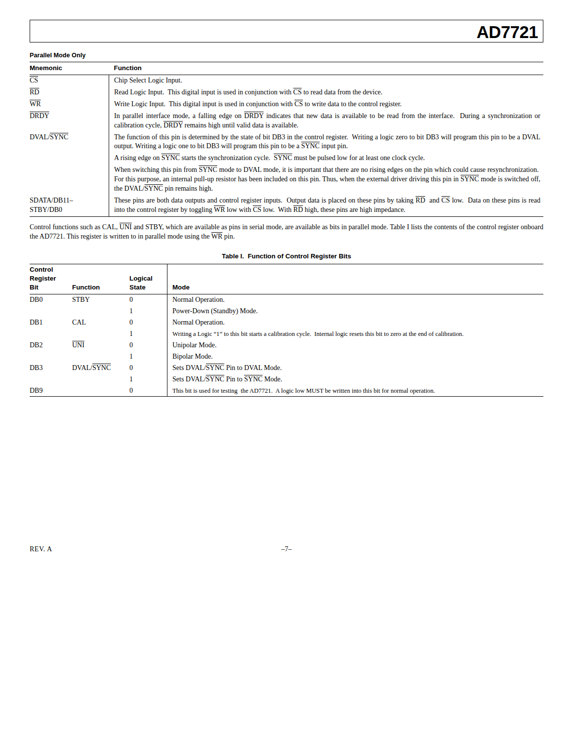AD7721
Parallel Mode Only
| Mnemonic | Function |
| --- | --- |
| CS | Chip Select Logic Input. |
| RD | Read Logic Input. This digital input is used in conjunction with CS to read data from the device. |
| WR | Write Logic Input. This digital input is used in conjunction with CS to write data to the control register. |
| DRDY | In parallel interface mode, a falling edge on DRDY indicates that new data is available to be read from the interface. During a synchronization or calibration cycle, DRDY remains high until valid data is available. |
| DVAL/ SYNC | The function of this pin is determined by the state of bit DB3 in the control register. Writing a logic zero to bit DB3 will program this pin to be a DVAL output. Writing a logic one to bit DB3 will program this pin to be a SYNC input pin. A rising edge on SYNC starts the synchronization cycle. SYNC must be pulsed low for at least one clock cycle. When switching this pin from SYNC mode to DVAL mode, it is important that there are no rising edges on the pin which could cause resynchronization. For this purpose, an internal pull-up resistor has been included on this pin. Thus, when the external driver driving this pin in SYNC mode is switched off, the DVAL/ SYNC pin remains high. |
| SDATA/DB11– STBY/DB0 | These pins are both data outputs and control register inputs. Output data is placed on these pins by taking RD and CS low. Data on these pins is read into the control register by toggling WR low with CS low. With RD high, these pins are high impedance. |
Control functions such as CAL, UNI and STBY, which are available as pins in serial mode, are available as bits in parallel mode. Table I lists the contents of the control register onboard the AD7721. This register is written to in parallel mode using the WR pin.
Table I. Function of Control Register Bits
| Control Register Bit | Function | Logical State | Mode |
| --- | --- | --- | --- |
| DB0 | STBY | 0 | Normal Operation. |
| | | 1 | Power-Down (Standby) Mode. |
| DB1 | CAL | 0 | Normal Operation. |
| | | 1 | Writing a Logic “1” to this bit starts a calibration cycle. Internal logic resets this bit to zero at the end of calibration. |
| DB2 | UNI | 0 | Unipolar Mode. |
| | | 1 | Bipolar Mode. |
| DB3 | DVAL/ SYNC | 0 | Sets DVAL/ SYNC Pin to DVAL Mode. |
| | | 1 | Sets DVAL/ SYNC Pin to SYNC Mode. |
| DB9 | | 0 | This bit is used for testing the AD7721. A logic low MUST be written into this bit for normal operation. |
REV. A
–7–